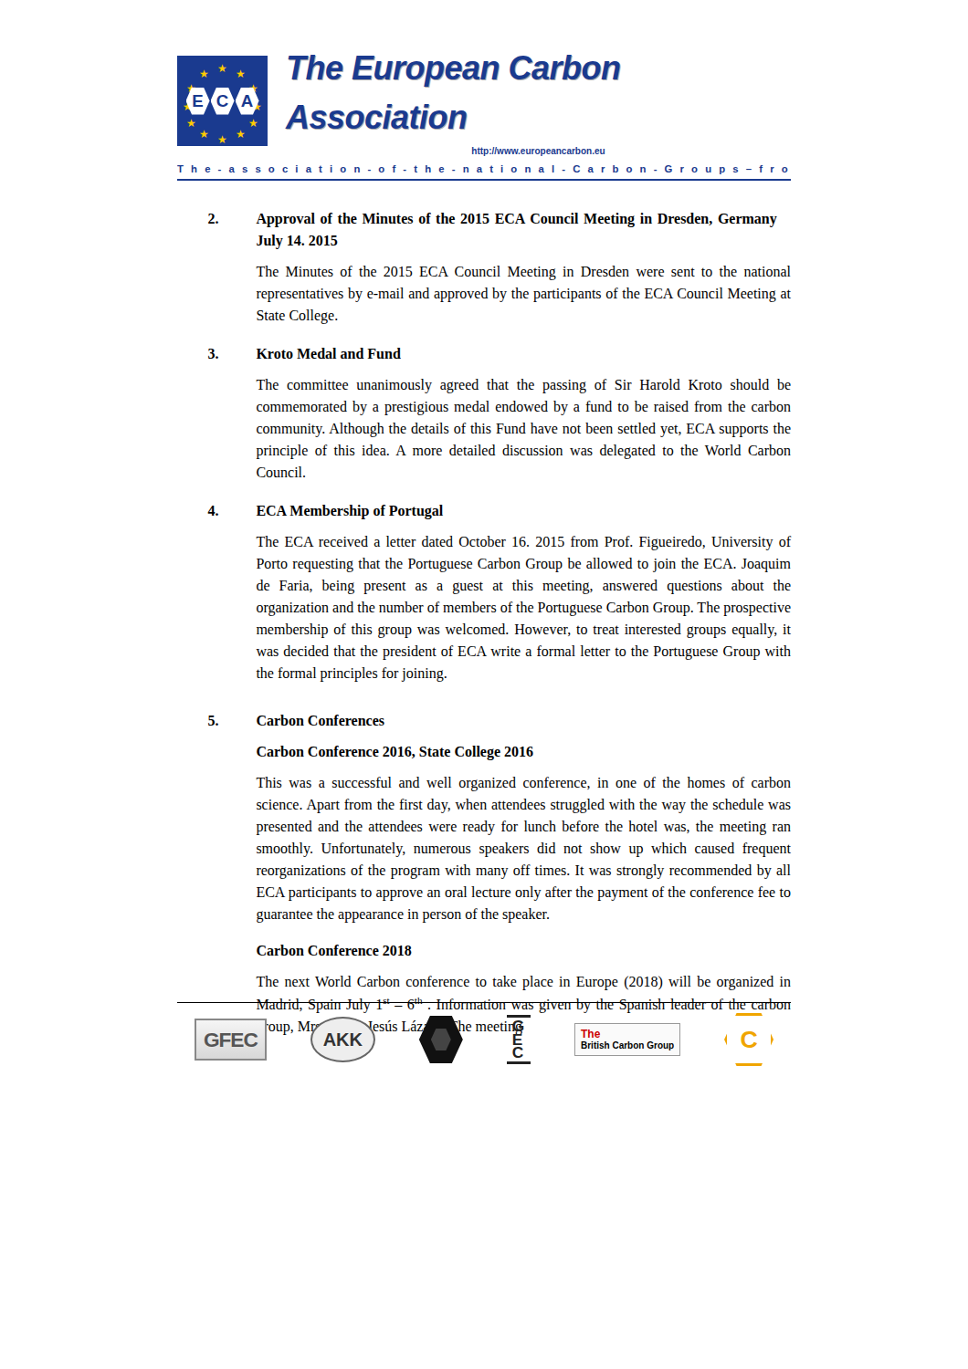★ ★ ★ ★ ★ ★ ★ ★ ★ ★ ★ ★
E
C
A
The European Carbon Association
http://www.europeancarbon.eu
T h e - a s s o c i a t i o n - o f - t h e - n a t i o n a l - C a r b o n - G r o u p s – f r o m - E u r o p e
2.
Approval of the Minutes of the 2015 ECA Council Meeting in Dresden, Germany July 14. 2015
The Minutes of the 2015 ECA Council Meeting in Dresden were sent to the national representatives by e-mail and approved by the participants of the ECA Council Meeting at State College.
3.
Kroto Medal and Fund
The committee unanimously agreed that the passing of Sir Harold Kroto should be commemorated by a prestigious medal endowed by a fund to be raised from the carbon community. Although the details of this Fund have not been settled yet, ECA supports the principle of this idea. A more detailed discussion was delegated to the World Carbon Council.
4.
ECA Membership of Portugal
The ECA received a letter dated October 16. 2015 from Prof. Figueiredo, University of Porto requesting that the Portuguese Carbon Group be allowed to join the ECA. Joaquim de Faria, being present as a guest at this meeting, answered questions about the organization and the number of members of the Portuguese Carbon Group. The prospective membership of this group was welcomed. However, to treat interested groups equally, it was decided that the president of ECA write a formal letter to the Portuguese Group with the formal principles for joining.
5.
Carbon Conferences
Carbon Conference 2016, State College 2016
This was a successful and well organized conference, in one of the homes of carbon science. Apart from the first day, when attendees struggled with the way the schedule was presented and the attendees were ready for lunch before the hotel was, the meeting ran smoothly. Unfortunately, numerous speakers did not show up which caused frequent reorganizations of the program with many off times. It was strongly recommended by all ECA participants to approve an oral lecture only after the payment of the conference fee to guarantee the appearance in person of the speaker.
Carbon Conference 2018
The next World Carbon conference to take place in Europe (2018) will be organized in Madrid, Spain July 1st – 6th . Information was given by the Spanish leader of the carbon group, Mrs. Maria Jesús Lázaro. The meeting
GFEC
AKK
G
E
C
The
British Carbon Group
C